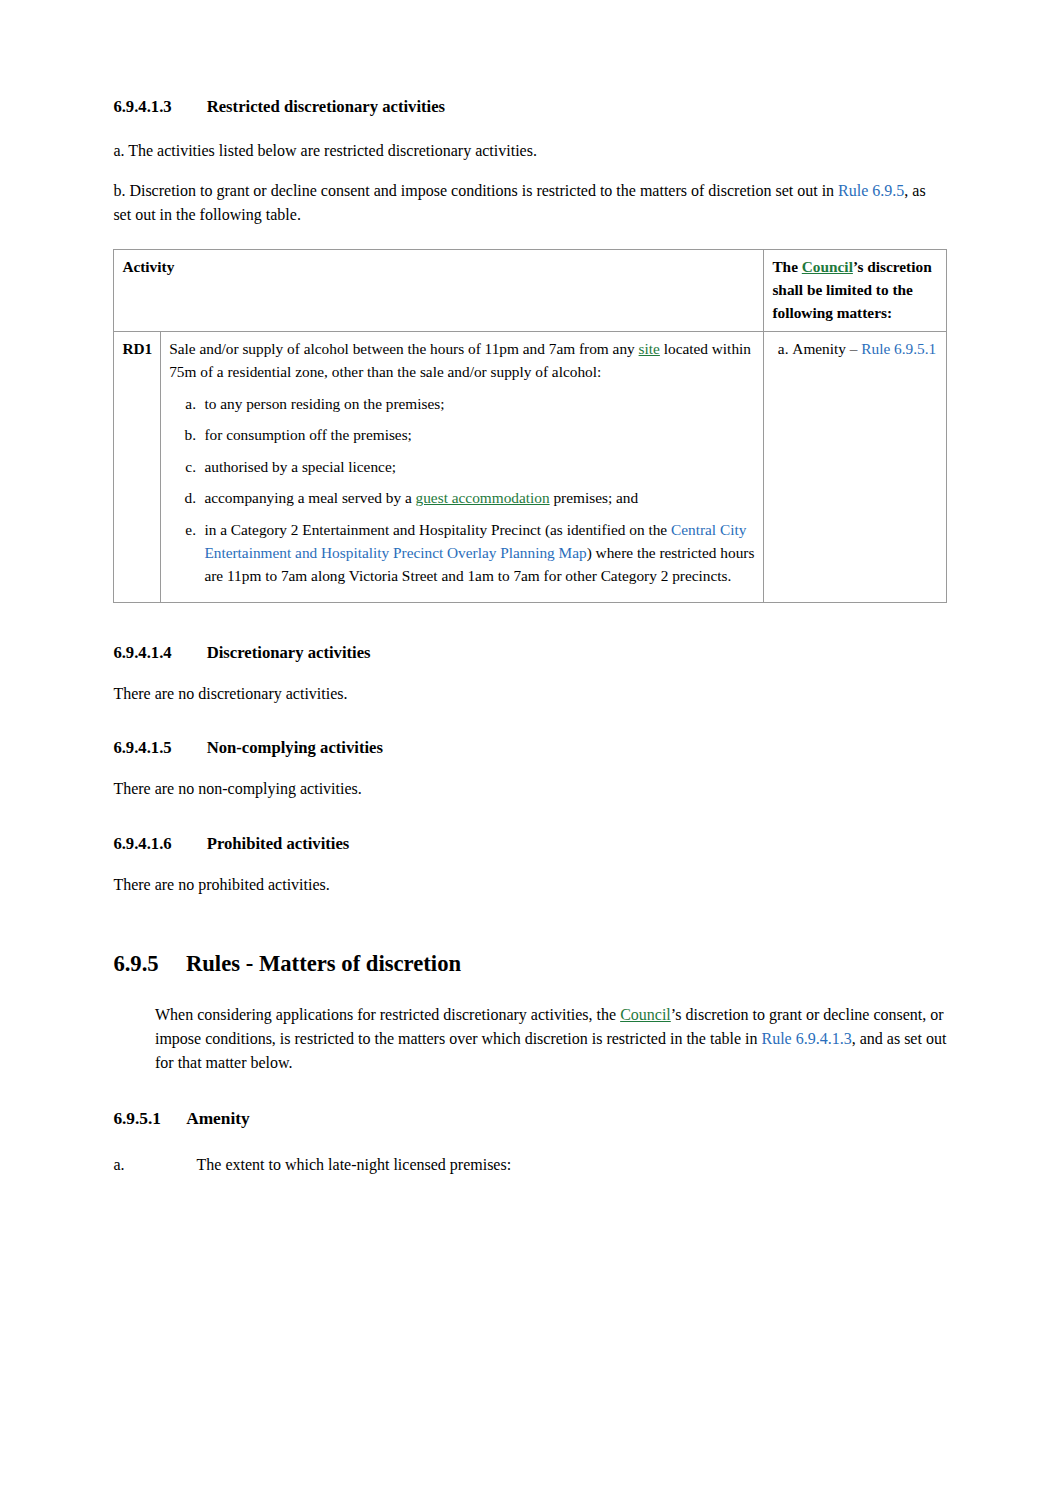6.9.4.1.3 Restricted discretionary activities
a. The activities listed below are restricted discretionary activities.
b. Discretion to grant or decline consent and impose conditions is restricted to the matters of discretion set out in Rule 6.9.5, as set out in the following table.
| Activity | The Council ’s discretion shall be limited to the following matters: |
| --- | --- |
| RD1 | Sale and/or supply of alcohol between the hours of 11pm and 7am from any site located within 75m of a residential zone, other than the sale and/or supply of alcohol: to any person residing on the premises; for consumption off the premises; authorised by a special licence; accompanying a meal served by a guest accommodation premises; and in a Category 2 Entertainment and Hospitality Precinct (as identified on the Central City Entertainment and Hospitality Precinct Overlay Planning Map ) where the restricted hours are 11pm to 7am along Victoria Street and 1am to 7am for other Category 2 precincts. | Amenity – Rule 6.9.5.1 |
6.9.4.1.4 Discretionary activities
There are no discretionary activities.
6.9.4.1.5 Non-complying activities
There are no non-complying activities.
6.9.4.1.6 Prohibited activities
There are no prohibited activities.
6.9.5 Rules - Matters of discretion
When considering applications for restricted discretionary activities, the Council’s discretion to grant or decline consent, or impose conditions, is restricted to the matters over which discretion is restricted in the table in Rule 6.9.4.1.3, and as set out for that matter below.
6.9.5.1 Amenity
a. The extent to which late-night licensed premises: